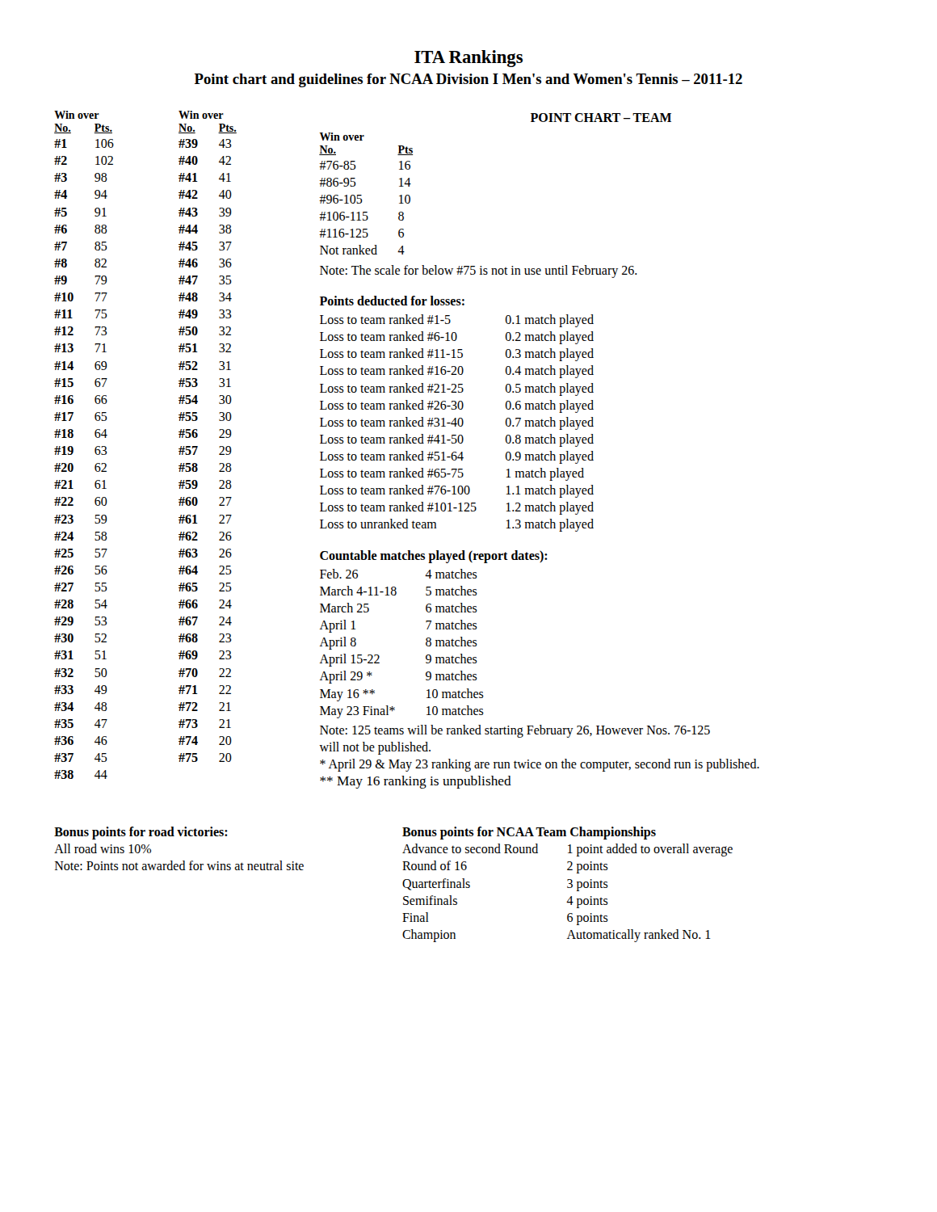ITA Rankings
Point chart and guidelines for NCAA Division I Men's and Women's Tennis – 2011-12
| / Win over / / --- / / No. / Pts. / / #1 / 106 / / #2 / 102 / / #3 / 98 / / #4 / 94 / / #5 / 91 / / #6 / 88 / / #7 / 85 / / #8 / 82 / / #9 / 79 / / #10 / 77 / / #11 / 75 / / #12 / 73 / / #13 / 71 / / #14 / 69 / / #15 / 67 / / #16 / 66 / / #17 / 65 / / #18 / 64 / / #19 / 63 / / #20 / 62 / / #21 / 61 / / #22 / 60 / / #23 / 59 / / #24 / 58 / / #25 / 57 / / #26 / 56 / / #27 / 55 / / #28 / 54 / / #29 / 53 / / #30 / 52 / / #31 / 51 / / #32 / 50 / / #33 / 49 / / #34 / 48 / / #35 / 47 / / #36 / 46 / / #37 / 45 / / #38 / 44 / | / Win over / / --- / / No. / Pts. / / #39 / 43 / / #40 / 42 / / #41 / 41 / / #42 / 40 / / #43 / 39 / / #44 / 38 / / #45 / 37 / / #46 / 36 / / #47 / 35 / / #48 / 34 / / #49 / 33 / / #50 / 32 / / #51 / 32 / / #52 / 31 / / #53 / 31 / / #54 / 30 / / #55 / 30 / / #56 / 29 / / #57 / 29 / / #58 / 28 / / #59 / 28 / / #60 / 27 / / #61 / 27 / / #62 / 26 / / #63 / 26 / / #64 / 25 / / #65 / 25 / / #66 / 24 / / #67 / 24 / / #68 / 23 / / #69 / 23 / / #70 / 22 / / #71 / 22 / / #72 / 21 / / #73 / 21 / / #74 / 20 / / #75 / 20 / | POINT CHART – TEAM / Win over / / --- / / No. / Pts / / #76-85 / 16 / / #86-95 / 14 / / #96-105 / 10 / / #106-115 / 8 / / #116-125 / 6 / / Not ranked / 4 / Note: The scale for below #75 is not in use until February 26. Points deducted for losses: / Loss to team ranked #1-5 / 0.1 match played / / Loss to team ranked #6-10 / 0.2 match played / / Loss to team ranked #11-15 / 0.3 match played / / Loss to team ranked #16-20 / 0.4 match played / / Loss to team ranked #21-25 / 0.5 match played / / Loss to team ranked #26-30 / 0.6 match played / / Loss to team ranked #31-40 / 0.7 match played / / Loss to team ranked #41-50 / 0.8 match played / / Loss to team ranked #51-64 / 0.9 match played / / Loss to team ranked #65-75 / 1 match played / / Loss to team ranked #76-100 / 1.1 match played / / Loss to team ranked #101-125 / 1.2 match played / / Loss to unranked team / 1.3 match played / Countable matches played (report dates): / Feb. 26 / 4 matches / / March 4-11-18 / 5 matches / / March 25 / 6 matches / / April 1 / 7 matches / / April 8 / 8 matches / / April 15-22 / 9 matches / / April 29 * / 9 matches / / May 16 ** / 10 matches / / May 23 Final* / 10 matches / Note: 125 teams will be ranked starting February 26, However Nos. 76-125 will not be published. * April 29 & May 23 ranking are run twice on the computer, second run is published. ** May 16 ranking is unpublished |
| Bonus points for road victories: All road wins 10% Note: Points not awarded for wins at neutral site | Bonus points for NCAA Team Championships / Advance to second Round / 1 point added to overall average / / Round of 16 / 2 points / / Quarterfinals / 3 points / / Semifinals / 4 points / / Final / 6 points / / Champion / Automatically ranked No. 1 / |